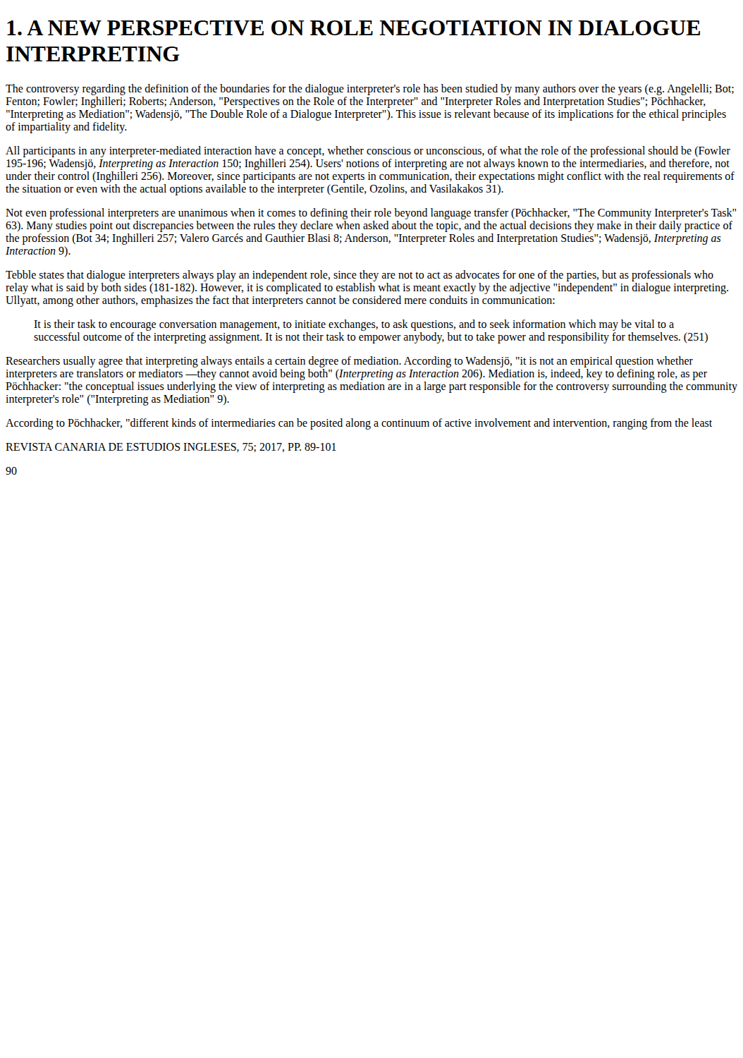1. A NEW PERSPECTIVE ON ROLE NEGOTIATION IN DIALOGUE INTERPRETING
The controversy regarding the definition of the boundaries for the dialogue interpreter's role has been studied by many authors over the years (e.g. Angelelli; Bot; Fenton; Fowler; Inghilleri; Roberts; Anderson, "Perspectives on the Role of the Interpreter" and "Interpreter Roles and Interpretation Studies"; Pöchhacker, "Interpreting as Mediation"; Wadensjö, "The Double Role of a Dialogue Interpreter"). This issue is relevant because of its implications for the ethical principles of impartiality and fidelity.
All participants in any interpreter-mediated interaction have a concept, whether conscious or unconscious, of what the role of the professional should be (Fowler 195-196; Wadensjö, Interpreting as Interaction 150; Inghilleri 254). Users' notions of interpreting are not always known to the intermediaries, and therefore, not under their control (Inghilleri 256). Moreover, since participants are not experts in communication, their expectations might conflict with the real requirements of the situation or even with the actual options available to the interpreter (Gentile, Ozolins, and Vasilakakos 31).
Not even professional interpreters are unanimous when it comes to defining their role beyond language transfer (Pöchhacker, "The Community Interpreter's Task" 63). Many studies point out discrepancies between the rules they declare when asked about the topic, and the actual decisions they make in their daily practice of the profession (Bot 34; Inghilleri 257; Valero Garcés and Gauthier Blasi 8; Anderson, "Interpreter Roles and Interpretation Studies"; Wadensjö, Interpreting as Interaction 9).
Tebble states that dialogue interpreters always play an independent role, since they are not to act as advocates for one of the parties, but as professionals who relay what is said by both sides (181-182). However, it is complicated to establish what is meant exactly by the adjective "independent" in dialogue interpreting. Ullyatt, among other authors, emphasizes the fact that interpreters cannot be considered mere conduits in communication:
It is their task to encourage conversation management, to initiate exchanges, to ask questions, and to seek information which may be vital to a successful outcome of the interpreting assignment. It is not their task to empower anybody, but to take power and responsibility for themselves. (251)
Researchers usually agree that interpreting always entails a certain degree of mediation. According to Wadensjö, "it is not an empirical question whether interpreters are translators or mediators —they cannot avoid being both" (Interpreting as Interaction 206). Mediation is, indeed, key to defining role, as per Pöchhacker: "the conceptual issues underlying the view of interpreting as mediation are in a large part responsible for the controversy surrounding the community interpreter's role" ("Interpreting as Mediation" 9).
According to Pöchhacker, "different kinds of intermediaries can be posited along a continuum of active involvement and intervention, ranging from the least
REVISTA CANARIA DE ESTUDIOS INGLESES, 75; 2017, PP. 89-101
90